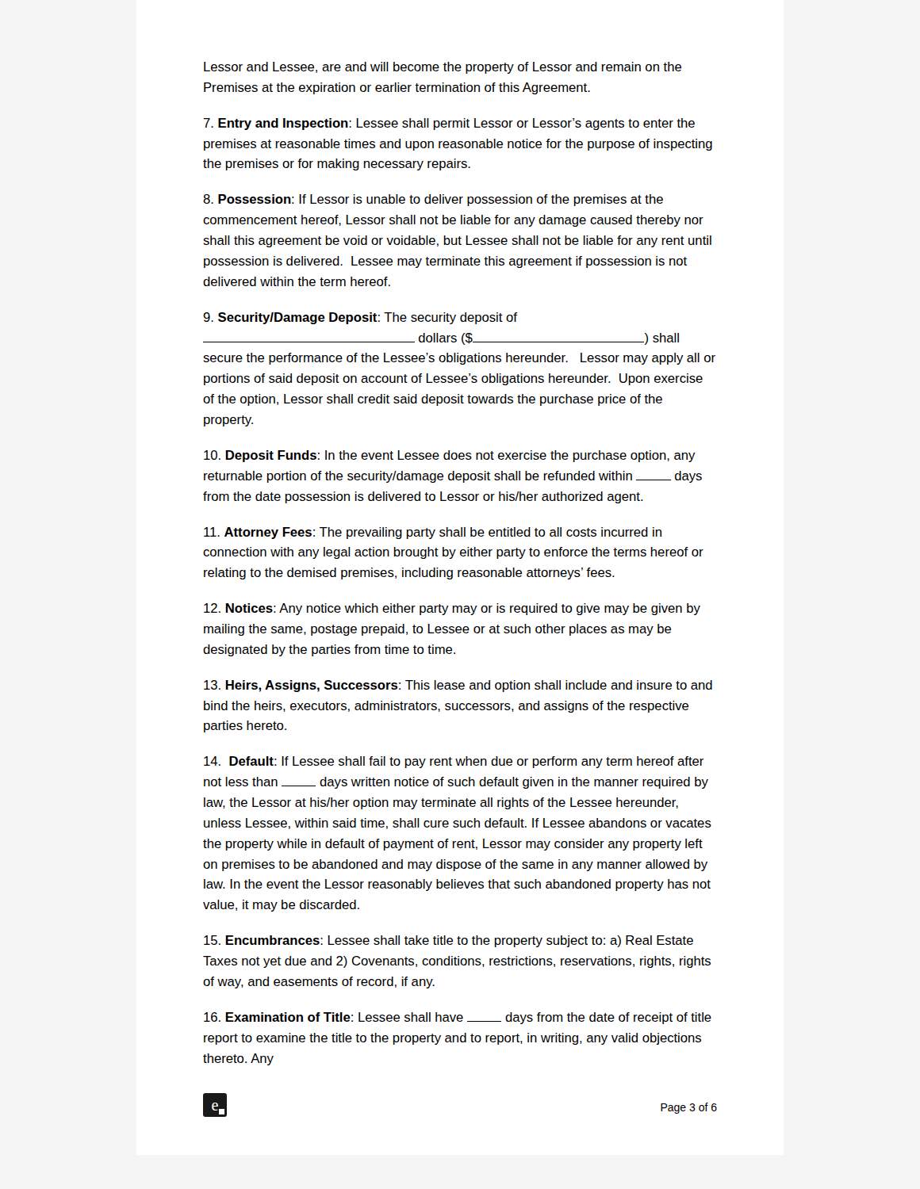Lessor and Lessee, are and will become the property of Lessor and remain on the Premises at the expiration or earlier termination of this Agreement.
7. Entry and Inspection: Lessee shall permit Lessor or Lessor’s agents to enter the premises at reasonable times and upon reasonable notice for the purpose of inspecting the premises or for making necessary repairs.
8. Possession: If Lessor is unable to deliver possession of the premises at the commencement hereof, Lessor shall not be liable for any damage caused thereby nor shall this agreement be void or voidable, but Lessee shall not be liable for any rent until possession is delivered. Lessee may terminate this agreement if possession is not delivered within the term hereof.
9. Security/Damage Deposit: The security deposit of dollars ($ ) shall secure the performance of the Lessee’s obligations hereunder. Lessor may apply all or portions of said deposit on account of Lessee’s obligations hereunder. Upon exercise of the option, Lessor shall credit said deposit towards the purchase price of the property.
10. Deposit Funds: In the event Lessee does not exercise the purchase option, any returnable portion of the security/damage deposit shall be refunded within days from the date possession is delivered to Lessor or his/her authorized agent.
11. Attorney Fees: The prevailing party shall be entitled to all costs incurred in connection with any legal action brought by either party to enforce the terms hereof or relating to the demised premises, including reasonable attorneys’ fees.
12. Notices: Any notice which either party may or is required to give may be given by mailing the same, postage prepaid, to Lessee or at such other places as may be designated by the parties from time to time.
13. Heirs, Assigns, Successors: This lease and option shall include and insure to and bind the heirs, executors, administrators, successors, and assigns of the respective parties hereto.
14. Default: If Lessee shall fail to pay rent when due or perform any term hereof after not less than days written notice of such default given in the manner required by law, the Lessor at his/her option may terminate all rights of the Lessee hereunder, unless Lessee, within said time, shall cure such default. If Lessee abandons or vacates the property while in default of payment of rent, Lessor may consider any property left on premises to be abandoned and may dispose of the same in any manner allowed by law. In the event the Lessor reasonably believes that such abandoned property has not value, it may be discarded.
15. Encumbrances: Lessee shall take title to the property subject to: a) Real Estate Taxes not yet due and 2) Covenants, conditions, restrictions, reservations, rights, rights of way, and easements of record, if any.
16. Examination of Title: Lessee shall have days from the date of receipt of title report to examine the title to the property and to report, in writing, any valid objections thereto. Any
e
Page 3 of 6